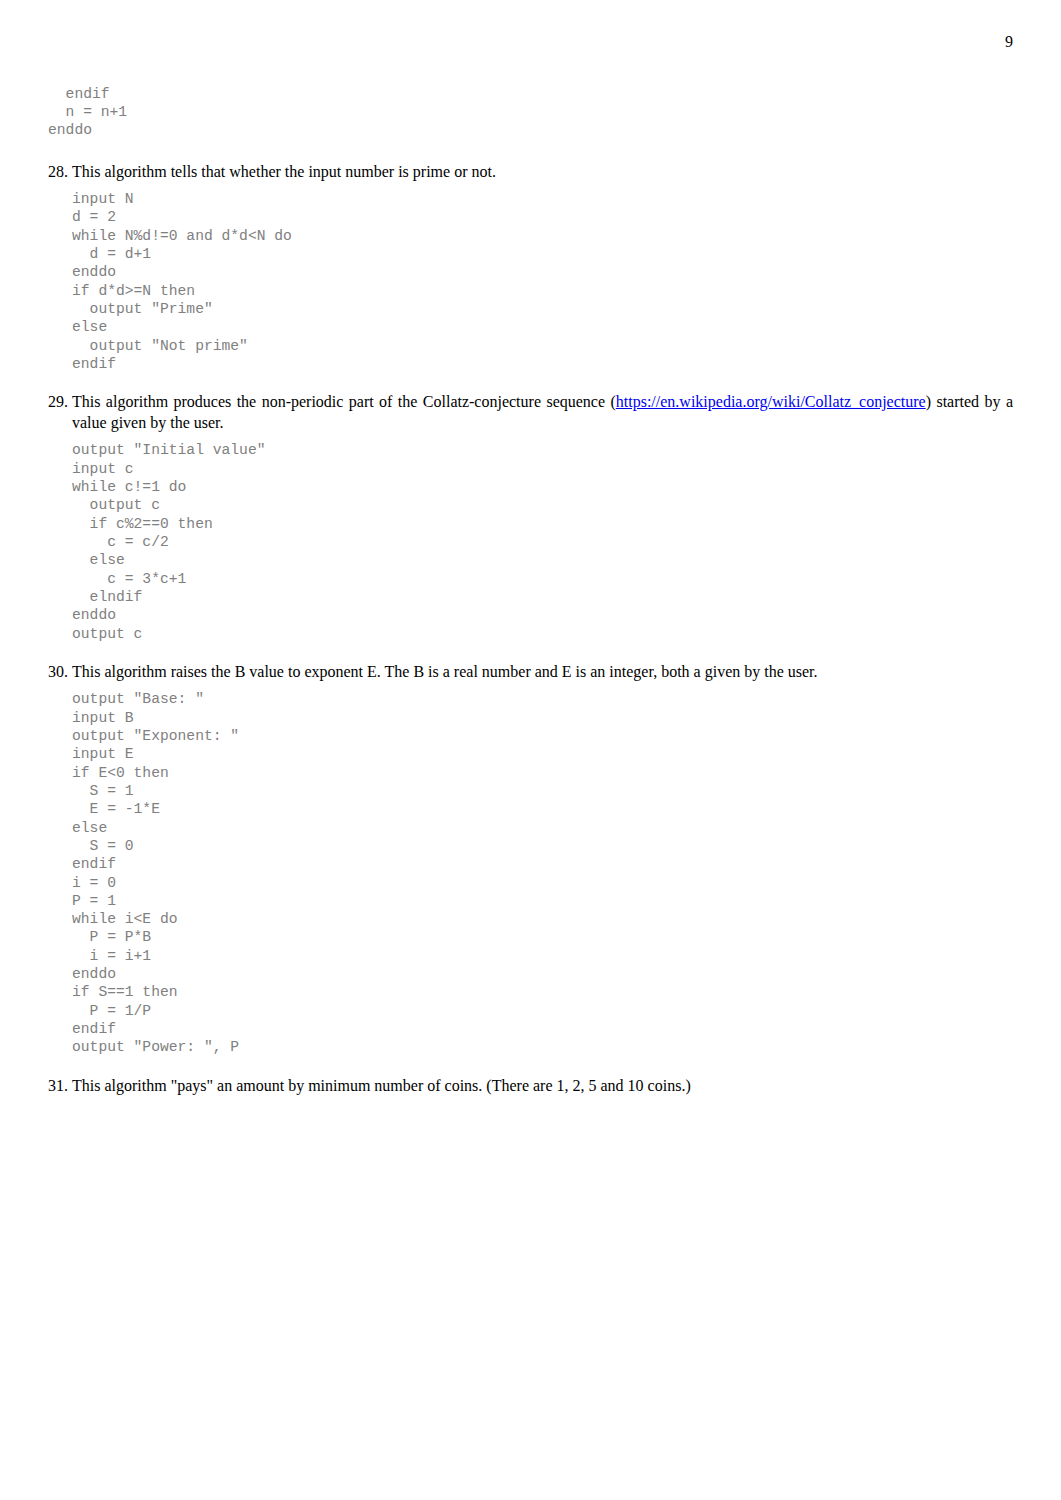9
  endif
  n = n+1
enddo
This algorithm tells that whether the input number is prime or not.
input N
d = 2
while N%d!=0 and d*d<N do
  d = d+1
enddo
if d*d>=N then
  output "Prime"
else
  output "Not prime"
endif
This algorithm produces the non-periodic part of the Collatz-conjecture sequence (https://en.wikipedia.org/wiki/Collatz_conjecture) started by a value given by the user.
output "Initial value"
input c
while c!=1 do
  output c
  if c%2==0 then
    c = c/2
  else
    c = 3*c+1
  elndif
enddo
output c
This algorithm raises the B value to exponent E. The B is a real number and E is an integer, both a given by the user.
output "Base: "
input B
output "Exponent: "
input E
if E<0 then
  S = 1
  E = -1*E
else
  S = 0
endif
i = 0
P = 1
while i<E do
  P = P*B
  i = i+1
enddo
if S==1 then
  P = 1/P
endif
output "Power: ", P
This algorithm "pays" an amount by minimum number of coins. (There are 1, 2, 5 and 10 coins.)